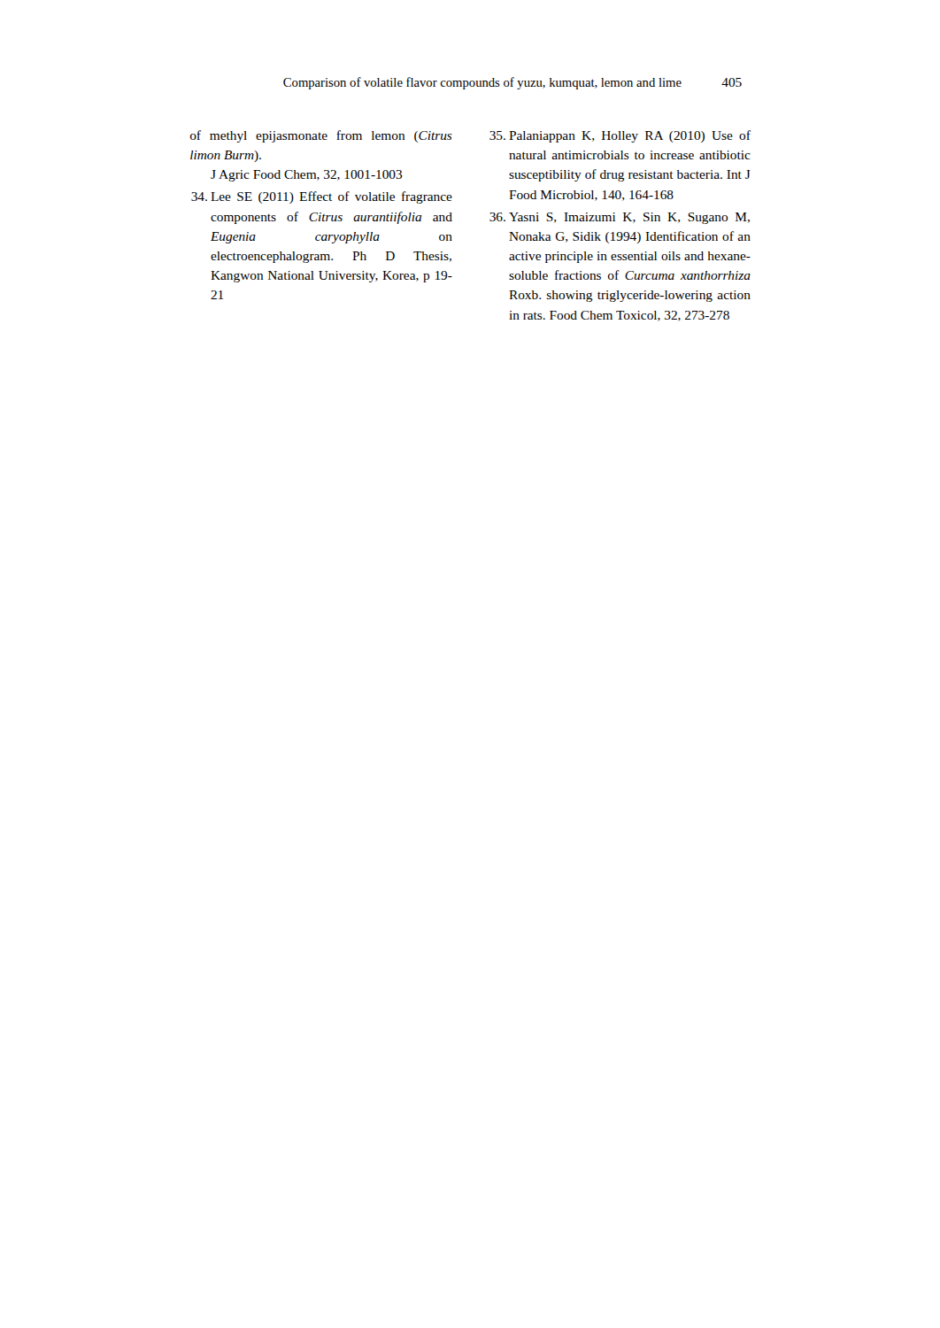Comparison of volatile flavor compounds of yuzu, kumquat, lemon and lime 405
of methyl epijasmonate from lemon (Citrus limon Burm). J Agric Food Chem, 32, 1001-1003
34. Lee SE (2011) Effect of volatile fragrance components of Citrus aurantiifolia and Eugenia caryophylla on electroencephalogram. Ph D Thesis, Kangwon National University, Korea, p 19-21
35. Palaniappan K, Holley RA (2010) Use of natural antimicrobials to increase antibiotic susceptibility of drug resistant bacteria. Int J Food Microbiol, 140, 164-168
36. Yasni S, Imaizumi K, Sin K, Sugano M, Nonaka G, Sidik (1994) Identification of an active principle in essential oils and hexane-soluble fractions of Curcuma xanthorrhiza Roxb. showing triglyceride-lowering action in rats. Food Chem Toxicol, 32, 273-278